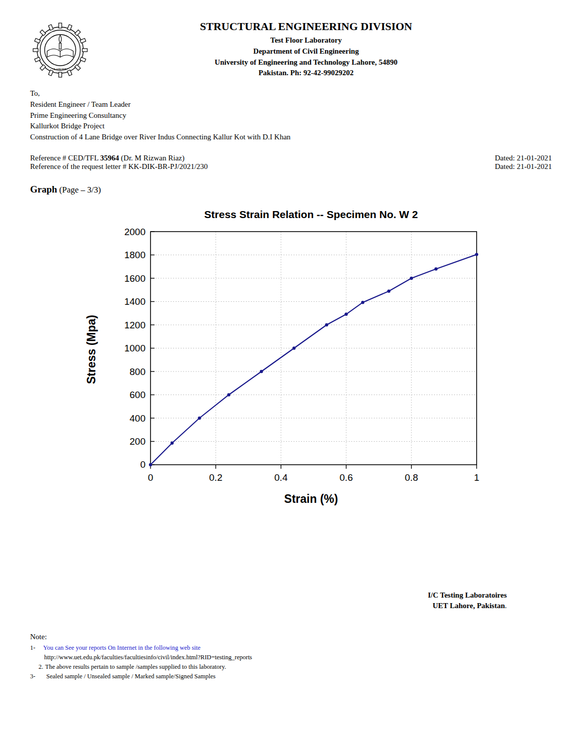LAHORE
STRUCTURAL ENGINEERING DIVISION
Test Floor Laboratory
Department of Civil Engineering
University of Engineering and Technology Lahore, 54890
Pakistan. Ph: 92-42-99029202
To,
Resident Engineer / Team Leader
Prime Engineering Consultancy
Kallurkot Bridge Project
Construction of 4 Lane Bridge over River Indus Connecting Kallur Kot with D.I Khan
Reference # CED/TFL 35964 (Dr. M Rizwan Riaz)
Dated: 21-01-2021
Reference of the request letter # KK-DIK-BR-PJ/2021/230
Dated: 21-01-2021
Graph (Page – 3/3)
Stress Strain Relation -- Specimen No. W 2 2000 1800 1600 1400 1200 1000 800 600 400 200 0 0 0.2 0.4 0.6 0.8 1 Strain (%) Stress (Mpa)
I/C Testing Laboratoires
UET Lahore, Pakistan.
Note:
1-
You can See your reports On Internet in the following web site
http://www.uet.edu.pk/faculties/facultiesinfo/civil/index.html?RID=testing_reports
2.
The above results pertain to sample /samples supplied to this laboratory.
3-
Sealed sample / Unsealed sample / Marked sample/Signed Samples